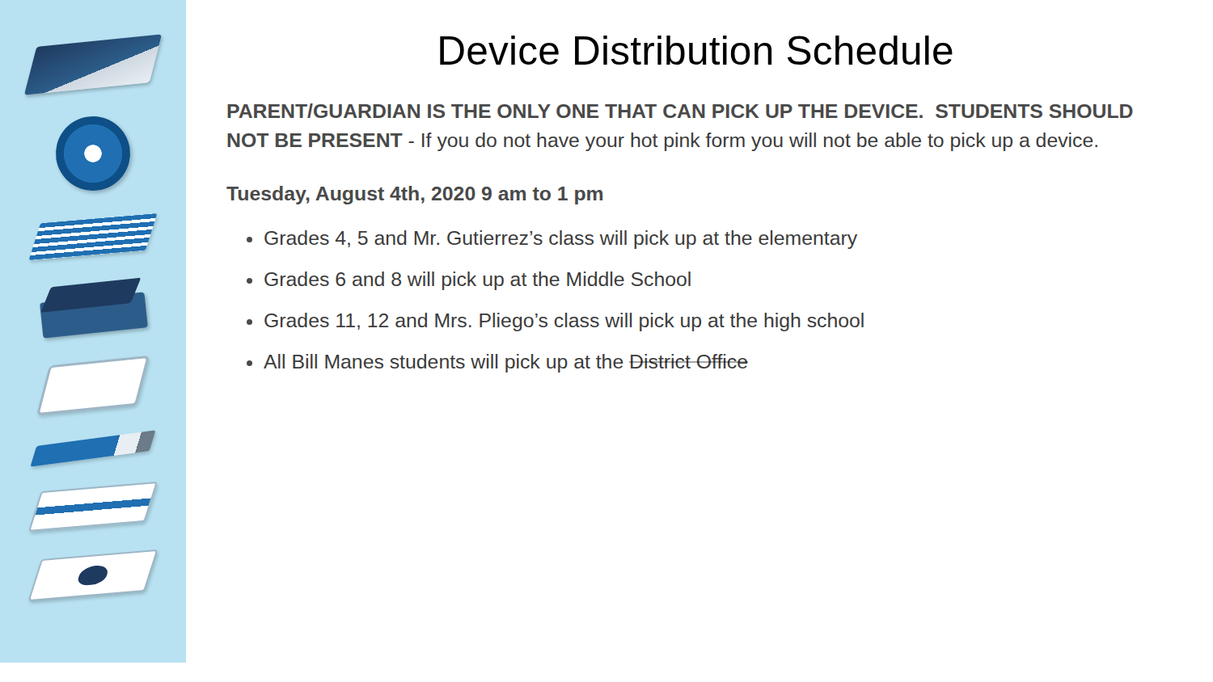Device Distribution Schedule
PARENT/GUARDIAN IS THE ONLY ONE THAT CAN PICK UP THE DEVICE. STUDENTS SHOULD NOT BE PRESENT - If you do not have your hot pink form you will not be able to pick up a device.
Tuesday, August 4th, 2020 9 am to 1 pm
Grades 4, 5 and Mr. Gutierrez’s class will pick up at the elementary
Grades 6 and 8 will pick up at the Middle School
Grades 11, 12 and Mrs. Pliego’s class will pick up at the high school
All Bill Manes students will pick up at the District Office